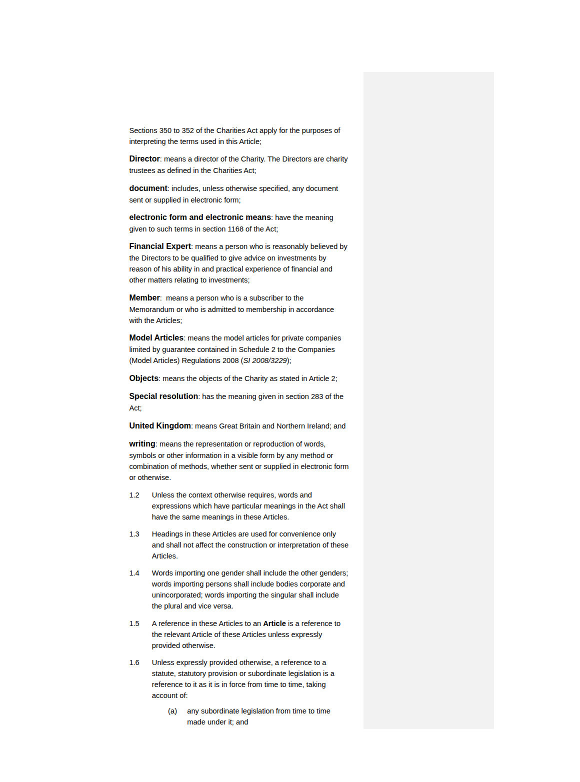Sections 350 to 352 of the Charities Act apply for the purposes of interpreting the terms used in this Article;
Director: means a director of the Charity. The Directors are charity trustees as defined in the Charities Act;
document: includes, unless otherwise specified, any document sent or supplied in electronic form;
electronic form and electronic means: have the meaning given to such terms in section 1168 of the Act;
Financial Expert: means a person who is reasonably believed by the Directors to be qualified to give advice on investments by reason of his ability in and practical experience of financial and other matters relating to investments;
Member: means a person who is a subscriber to the Memorandum or who is admitted to membership in accordance with the Articles;
Model Articles: means the model articles for private companies limited by guarantee contained in Schedule 2 to the Companies (Model Articles) Regulations 2008 (SI 2008/3229);
Objects: means the objects of the Charity as stated in Article 2;
Special resolution: has the meaning given in section 283 of the Act;
United Kingdom: means Great Britain and Northern Ireland; and
writing: means the representation or reproduction of words, symbols or other information in a visible form by any method or combination of methods, whether sent or supplied in electronic form or otherwise.
1.2
Unless the context otherwise requires, words and expressions which have particular meanings in the Act shall have the same meanings in these Articles.
1.3
Headings in these Articles are used for convenience only and shall not affect the construction or interpretation of these Articles.
1.4
Words importing one gender shall include the other genders; words importing persons shall include bodies corporate and unincorporated; words importing the singular shall include the plural and vice versa.
1.5
A reference in these Articles to an Article is a reference to the relevant Article of these Articles unless expressly provided otherwise.
1.6
Unless expressly provided otherwise, a reference to a statute, statutory provision or subordinate legislation is a reference to it as it is in force from time to time, taking account of:
(a)
any subordinate legislation from time to time made under it; and